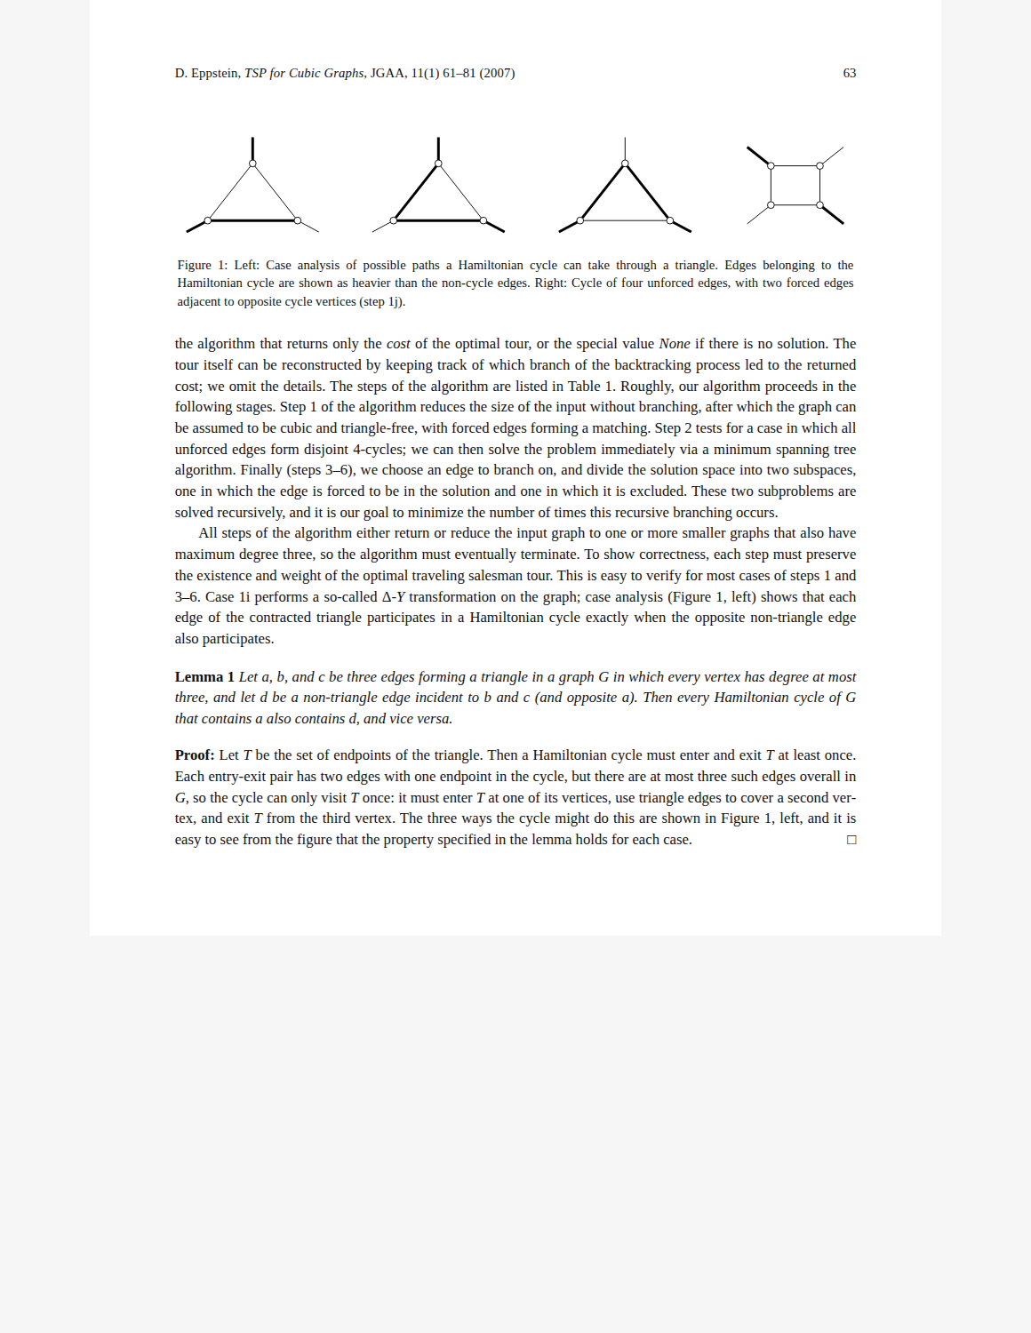D. Eppstein, TSP for Cubic Graphs, JGAA, 11(1) 61–81 (2007)
63
Figure 1: Left: Case analysis of possible paths a Hamiltonian cycle can take through a triangle. Edges belonging to the Hamiltonian cycle are shown as heavier than the non-cycle edges. Right: Cycle of four unforced edges, with two forced edges adjacent to opposite cycle vertices (step 1j).
the algorithm that returns only the cost of the optimal tour, or the special value None if there is no solution. The tour itself can be reconstructed by keeping track of which branch of the backtracking process led to the returned cost; we omit the details. The steps of the algorithm are listed in Table 1. Roughly, our algorithm proceeds in the following stages. Step 1 of the algorithm reduces the size of the input without branching, after which the graph can be assumed to be cubic and triangle-free, with forced edges forming a matching. Step 2 tests for a case in which all unforced edges form disjoint 4-cycles; we can then solve the problem immediately via a minimum spanning tree algorithm. Finally (steps 3–6), we choose an edge to branch on, and divide the solution space into two subspaces, one in which the edge is forced to be in the solution and one in which it is excluded. These two subproblems are solved recursively, and it is our goal to minimize the number of times this recursive branching occurs.
All steps of the algorithm either return or reduce the input graph to one or more smaller graphs that also have maximum degree three, so the algorithm must eventually terminate. To show correctness, each step must preserve the existence and weight of the optimal traveling salesman tour. This is easy to verify for most cases of steps 1 and 3–6. Case 1i performs a so-called Δ-Y transformation on the graph; case analysis (Figure 1, left) shows that each edge of the contracted triangle participates in a Hamiltonian cycle exactly when the opposite non-triangle edge also participates.
Lemma 1 Let a, b, and c be three edges forming a triangle in a graph G in which every vertex has degree at most three, and let d be a non-triangle edge incident to b and c (and opposite a). Then every Hamiltonian cycle of G that contains a also contains d, and vice versa.
Proof: Let T be the set of endpoints of the triangle. Then a Hamiltonian cycle must enter and exit T at least once. Each entry-exit pair has two edges with one endpoint in the cycle, but there are at most three such edges overall in G, so the cycle can only visit T once: it must enter T at one of its vertices, use triangle edges to cover a second vertex, and exit T from the third vertex. The three ways the cycle might do this are shown in Figure 1, left, and it is easy to see from the figure that the property specified in the lemma holds for each case. □